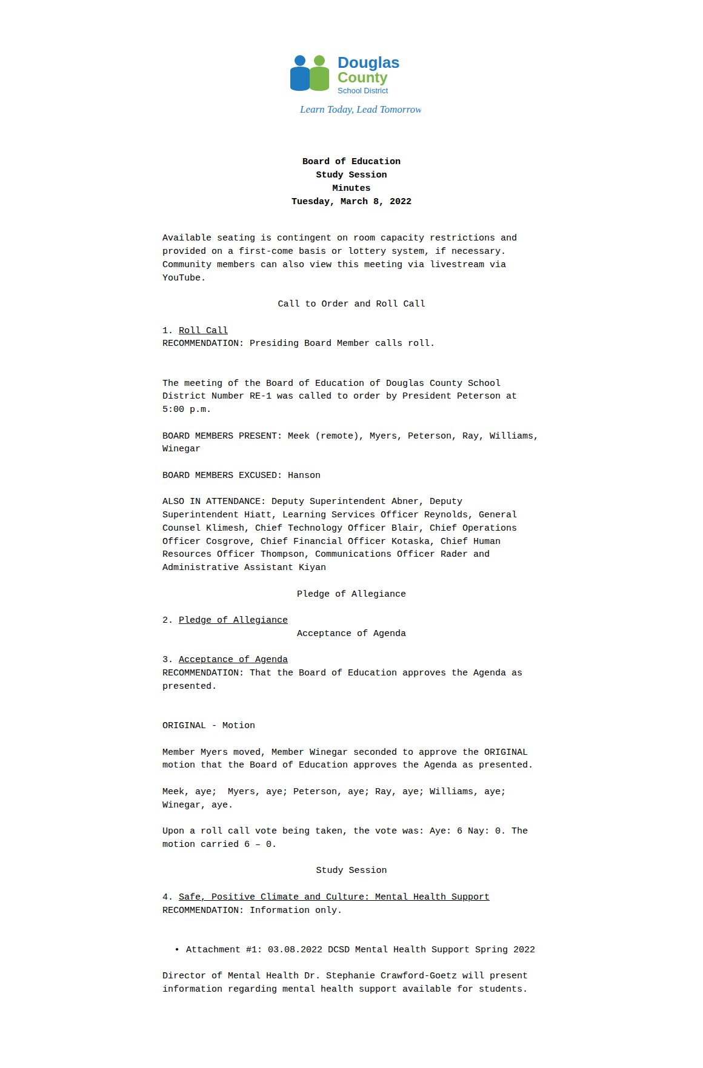Douglas County School District — Learn Today, Lead Tomorrow Douglas County School District Learn Today, Lead Tomorrow
Board of Education
Study Session
Minutes
Tuesday, March 8, 2022
Available seating is contingent on room capacity restrictions and provided on a first-come basis or lottery system, if necessary. Community members can also view this meeting via livestream via YouTube.
Call to Order and Roll Call
1. Roll Call
RECOMMENDATION: Presiding Board Member calls roll.
The meeting of the Board of Education of Douglas County School District Number RE-1 was called to order by President Peterson at 5:00 p.m.
BOARD MEMBERS PRESENT: Meek (remote), Myers, Peterson, Ray, Williams, Winegar
BOARD MEMBERS EXCUSED: Hanson
ALSO IN ATTENDANCE: Deputy Superintendent Abner, Deputy Superintendent Hiatt, Learning Services Officer Reynolds, General Counsel Klimesh, Chief Technology Officer Blair, Chief Operations Officer Cosgrove, Chief Financial Officer Kotaska, Chief Human Resources Officer Thompson, Communications Officer Rader and Administrative Assistant Kiyan
Pledge of Allegiance
2. Pledge of Allegiance
Acceptance of Agenda
3. Acceptance of Agenda
RECOMMENDATION: That the Board of Education approves the Agenda as presented.
ORIGINAL - Motion
Member Myers moved, Member Winegar seconded to approve the ORIGINAL motion that the Board of Education approves the Agenda as presented.
Meek, aye; Myers, aye; Peterson, aye; Ray, aye; Williams, aye; Winegar, aye.
Upon a roll call vote being taken, the vote was: Aye: 6 Nay: 0. The motion carried 6 – 0.
Study Session
4. Safe, Positive Climate and Culture: Mental Health Support
RECOMMENDATION: Information only.
Attachment #1: 03.08.2022 DCSD Mental Health Support Spring 2022
Director of Mental Health Dr. Stephanie Crawford-Goetz will present information regarding mental health support available for students.